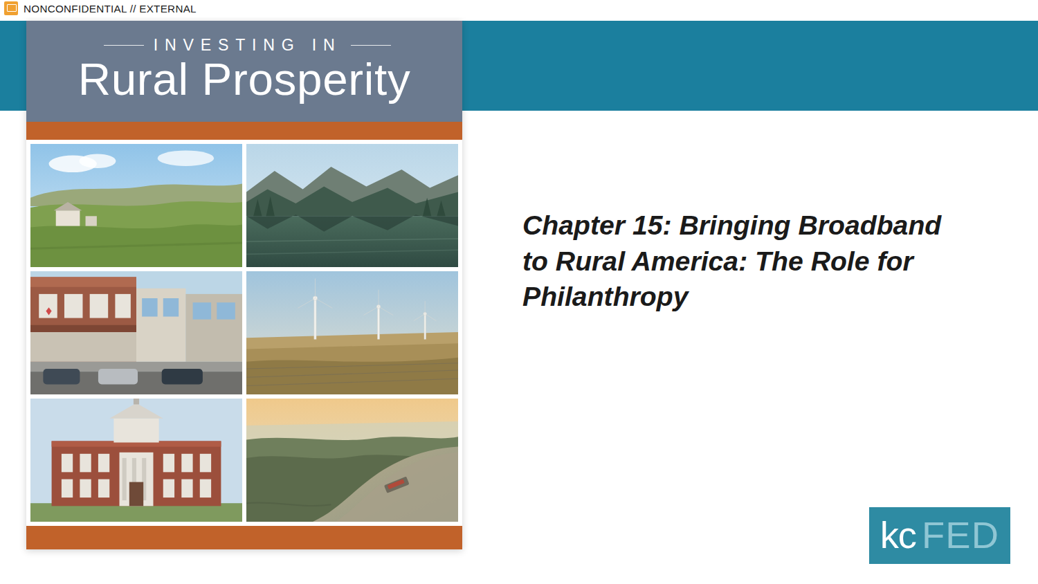NONCONFIDENTIAL // EXTERNAL
Investing in
Rural Prosperity
Chapter 15: Bringing Broadband to Rural America: The Role for Philanthropy
kc FED